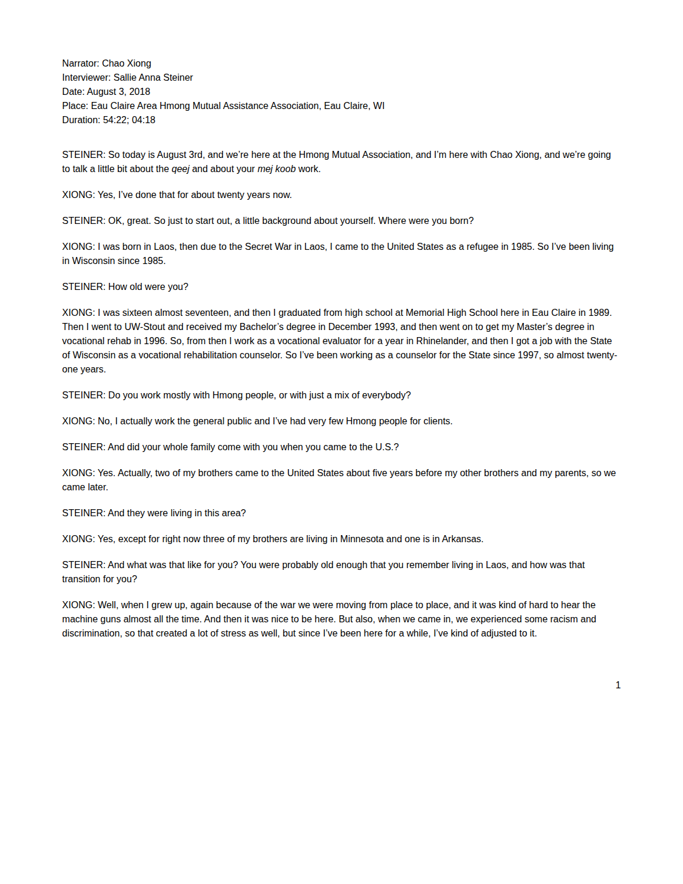Narrator: Chao Xiong
Interviewer: Sallie Anna Steiner
Date: August 3, 2018
Place: Eau Claire Area Hmong Mutual Assistance Association, Eau Claire, WI
Duration: 54:22; 04:18
STEINER: So today is August 3rd, and we’re here at the Hmong Mutual Association, and I’m here with Chao Xiong, and we’re going to talk a little bit about the qeej and about your mej koob work.
XIONG: Yes, I’ve done that for about twenty years now.
STEINER: OK, great. So just to start out, a little background about yourself. Where were you born?
XIONG: I was born in Laos, then due to the Secret War in Laos, I came to the United States as a refugee in 1985. So I’ve been living in Wisconsin since 1985.
STEINER: How old were you?
XIONG: I was sixteen almost seventeen, and then I graduated from high school at Memorial High School here in Eau Claire in 1989. Then I went to UW-Stout and received my Bachelor’s degree in December 1993, and then went on to get my Master’s degree in vocational rehab in 1996. So, from then I work as a vocational evaluator for a year in Rhinelander, and then I got a job with the State of Wisconsin as a vocational rehabilitation counselor. So I’ve been working as a counselor for the State since 1997, so almost twenty-one years.
STEINER: Do you work mostly with Hmong people, or with just a mix of everybody?
XIONG: No, I actually work the general public and I’ve had very few Hmong people for clients.
STEINER: And did your whole family come with you when you came to the U.S.?
XIONG: Yes. Actually, two of my brothers came to the United States about five years before my other brothers and my parents, so we came later.
STEINER: And they were living in this area?
XIONG: Yes, except for right now three of my brothers are living in Minnesota and one is in Arkansas.
STEINER: And what was that like for you? You were probably old enough that you remember living in Laos, and how was that transition for you?
XIONG: Well, when I grew up, again because of the war we were moving from place to place, and it was kind of hard to hear the machine guns almost all the time. And then it was nice to be here. But also, when we came in, we experienced some racism and discrimination, so that created a lot of stress as well, but since I’ve been here for a while, I’ve kind of adjusted to it.
1